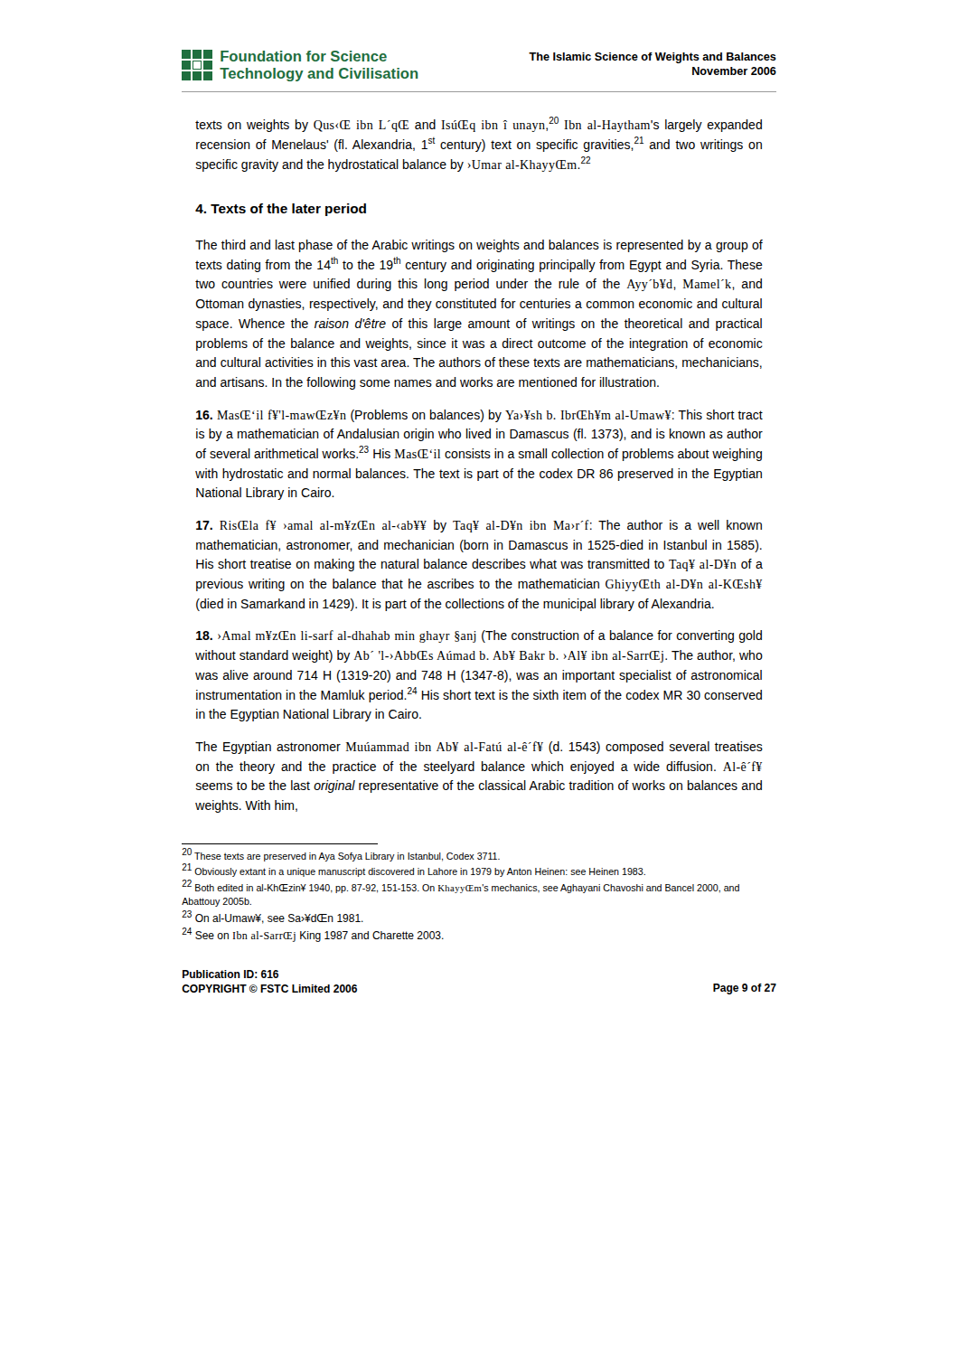Foundation for Science
Technology and Civilisation
The Islamic Science of Weights and Balances
November 2006
texts on weights by Qus‹Œ ibn L´qŒ and IsúŒq ibn î unayn,20 Ibn al-Haytham's largely expanded recension of Menelaus' (fl. Alexandria, 1st century) text on specific gravities,21 and two writings on specific gravity and the hydrostatical balance by ›Umar al-KhayyŒm.22
4. Texts of the later period
The third and last phase of the Arabic writings on weights and balances is represented by a group of texts dating from the 14th to the 19th century and originating principally from Egypt and Syria. These two countries were unified during this long period under the rule of the Ayy´b¥d, Mamel´k, and Ottoman dynasties, respectively, and they constituted for centuries a common economic and cultural space. Whence the raison d'être of this large amount of writings on the theoretical and practical problems of the balance and weights, since it was a direct outcome of the integration of economic and cultural activities in this vast area. The authors of these texts are mathematicians, mechanicians, and artisans. In the following some names and works are mentioned for illustration.
16. MasŒ‘il f¥'l-mawŒz¥n (Problems on balances) by Ya›¥sh b. IbrŒh¥m al-Umaw¥: This short tract is by a mathematician of Andalusian origin who lived in Damascus (fl. 1373), and is known as author of several arithmetical works.23 His MasŒ‘il consists in a small collection of problems about weighing with hydrostatic and normal balances. The text is part of the codex DR 86 preserved in the Egyptian National Library in Cairo.
17. RisŒla f¥ ›amal al-m¥zŒn al-‹ab¥¥ by Taq¥ al-D¥n ibn Ma›r´f: The author is a well known mathematician, astronomer, and mechanician (born in Damascus in 1525-died in Istanbul in 1585). His short treatise on making the natural balance describes what was transmitted to Taq¥ al-D¥n of a previous writing on the balance that he ascribes to the mathematician GhiyyŒth al-D¥n al-KŒsh¥ (died in Samarkand in 1429). It is part of the collections of the municipal library of Alexandria.
18. ›Amal m¥zŒn li-sarf al-dhahab min ghayr §anj (The construction of a balance for converting gold without standard weight) by Ab´ 'l-›AbbŒs Aúmad b. Ab¥ Bakr b. ›Al¥ ibn al-SarrŒj. The author, who was alive around 714 H (1319-20) and 748 H (1347-8), was an important specialist of astronomical instrumentation in the Mamluk period.24 His short text is the sixth item of the codex MR 30 conserved in the Egyptian National Library in Cairo.
The Egyptian astronomer Muúammad ibn Ab¥ al-Fatú al-ê´f¥ (d. 1543) composed several treatises on the theory and the practice of the steelyard balance which enjoyed a wide diffusion. Al-ê´f¥ seems to be the last original representative of the classical Arabic tradition of works on balances and weights. With him,
20 These texts are preserved in Aya Sofya Library in Istanbul, Codex 3711.
21 Obviously extant in a unique manuscript discovered in Lahore in 1979 by Anton Heinen: see Heinen 1983.
22 Both edited in al-KhŒzin¥ 1940, pp. 87-92, 151-153. On KhayyŒm's mechanics, see Aghayani Chavoshi and Bancel 2000, and Abattouy 2005b.
23 On al-Umaw¥, see Sa›¥dŒn 1981.
24 See on Ibn al-SarrŒj King 1987 and Charette 2003.
Publication ID: 616
COPYRIGHT © FSTC Limited 2006
Page 9 of 27